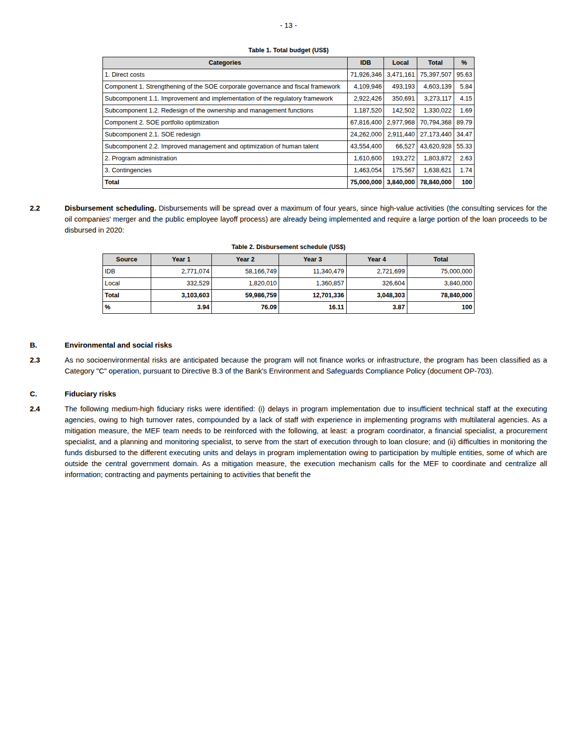- 13 -
Table 1. Total budget (US$)
| Categories | IDB | Local | Total | % |
| --- | --- | --- | --- | --- |
| 1. Direct costs | 71,926,346 | 3,471,161 | 75,397,507 | 95.63 |
| Component 1. Strengthening of the SOE corporate governance and fiscal framework | 4,109,946 | 493,193 | 4,603,139 | 5.84 |
| Subcomponent 1.1. Improvement and implementation of the regulatory framework | 2,922,426 | 350,691 | 3,273,117 | 4.15 |
| Subcomponent 1.2. Redesign of the ownership and management functions | 1,187,520 | 142,502 | 1,330,022 | 1.69 |
| Component 2. SOE portfolio optimization | 67,816,400 | 2,977,968 | 70,794,368 | 89.79 |
| Subcomponent 2.1. SOE redesign | 24,262,000 | 2,911,440 | 27,173,440 | 34.47 |
| Subcomponent 2.2. Improved management and optimization of human talent | 43,554,400 | 66,527 | 43,620,928 | 55.33 |
| 2. Program administration | 1,610,600 | 193,272 | 1,803,872 | 2.63 |
| 3. Contingencies | 1,463,054 | 175,567 | 1,638,621 | 1.74 |
| Total | 75,000,000 | 3,840,000 | 78,840,000 | 100 |
2.2
Disbursement scheduling. Disbursements will be spread over a maximum of four years, since high-value activities (the consulting services for the oil companies' merger and the public employee layoff process) are already being implemented and require a large portion of the loan proceeds to be disbursed in 2020:
Table 2. Disbursement schedule (US$)
| Source | Year 1 | Year 2 | Year 3 | Year 4 | Total |
| --- | --- | --- | --- | --- | --- |
| IDB | 2,771,074 | 58,166,749 | 11,340,479 | 2,721,699 | 75,000,000 |
| Local | 332,529 | 1,820,010 | 1,360,857 | 326,604 | 3,840,000 |
| Total | 3,103,603 | 59,986,759 | 12,701,336 | 3,048,303 | 78,840,000 |
| % | 3.94 | 76.09 | 16.11 | 3.87 | 100 |
B.
Environmental and social risks
2.3
As no socioenvironmental risks are anticipated because the program will not finance works or infrastructure, the program has been classified as a Category "C" operation, pursuant to Directive B.3 of the Bank's Environment and Safeguards Compliance Policy (document OP-703).
C.
Fiduciary risks
2.4
The following medium-high fiduciary risks were identified: (i) delays in program implementation due to insufficient technical staff at the executing agencies, owing to high turnover rates, compounded by a lack of staff with experience in implementing programs with multilateral agencies. As a mitigation measure, the MEF team needs to be reinforced with the following, at least: a program coordinator, a financial specialist, a procurement specialist, and a planning and monitoring specialist, to serve from the start of execution through to loan closure; and (ii) difficulties in monitoring the funds disbursed to the different executing units and delays in program implementation owing to participation by multiple entities, some of which are outside the central government domain. As a mitigation measure, the execution mechanism calls for the MEF to coordinate and centralize all information; contracting and payments pertaining to activities that benefit the